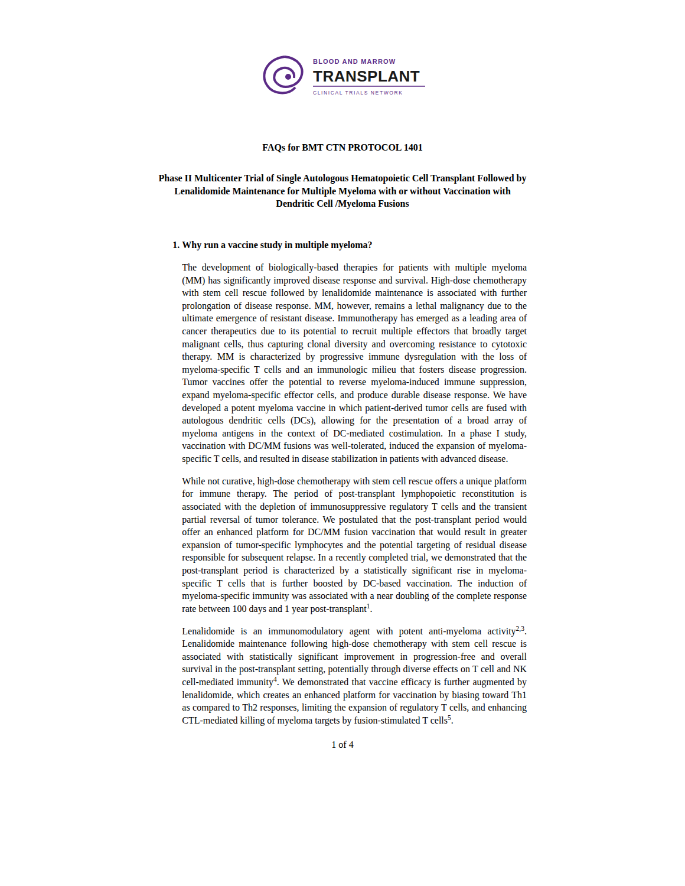Blood and Marrow Transplant Clinical Trials Network BLOOD AND MARROW TRANSPLANT CLINICAL TRIALS NETWORK
FAQs for BMT CTN PROTOCOL 1401
Phase II Multicenter Trial of Single Autologous Hematopoietic Cell Transplant Followed by Lenalidomide Maintenance for Multiple Myeloma with or without Vaccination with Dendritic Cell /Myeloma Fusions
Why run a vaccine study in multiple myeloma?
The development of biologically-based therapies for patients with multiple myeloma (MM) has significantly improved disease response and survival. High-dose chemotherapy with stem cell rescue followed by lenalidomide maintenance is associated with further prolongation of disease response. MM, however, remains a lethal malignancy due to the ultimate emergence of resistant disease. Immunotherapy has emerged as a leading area of cancer therapeutics due to its potential to recruit multiple effectors that broadly target malignant cells, thus capturing clonal diversity and overcoming resistance to cytotoxic therapy. MM is characterized by progressive immune dysregulation with the loss of myeloma-specific T cells and an immunologic milieu that fosters disease progression. Tumor vaccines offer the potential to reverse myeloma-induced immune suppression, expand myeloma-specific effector cells, and produce durable disease response. We have developed a potent myeloma vaccine in which patient-derived tumor cells are fused with autologous dendritic cells (DCs), allowing for the presentation of a broad array of myeloma antigens in the context of DC-mediated costimulation. In a phase I study, vaccination with DC/MM fusions was well-tolerated, induced the expansion of myeloma-specific T cells, and resulted in disease stabilization in patients with advanced disease.
While not curative, high-dose chemotherapy with stem cell rescue offers a unique platform for immune therapy. The period of post-transplant lymphopoietic reconstitution is associated with the depletion of immunosuppressive regulatory T cells and the transient partial reversal of tumor tolerance. We postulated that the post-transplant period would offer an enhanced platform for DC/MM fusion vaccination that would result in greater expansion of tumor-specific lymphocytes and the potential targeting of residual disease responsible for subsequent relapse. In a recently completed trial, we demonstrated that the post-transplant period is characterized by a statistically significant rise in myeloma-specific T cells that is further boosted by DC-based vaccination. The induction of myeloma-specific immunity was associated with a near doubling of the complete response rate between 100 days and 1 year post-transplant1.
Lenalidomide is an immunomodulatory agent with potent anti-myeloma activity2,3. Lenalidomide maintenance following high-dose chemotherapy with stem cell rescue is associated with statistically significant improvement in progression-free and overall survival in the post-transplant setting, potentially through diverse effects on T cell and NK cell-mediated immunity4. We demonstrated that vaccine efficacy is further augmented by lenalidomide, which creates an enhanced platform for vaccination by biasing toward Th1 as compared to Th2 responses, limiting the expansion of regulatory T cells, and enhancing CTL-mediated killing of myeloma targets by fusion-stimulated T cells5.
1 of 4